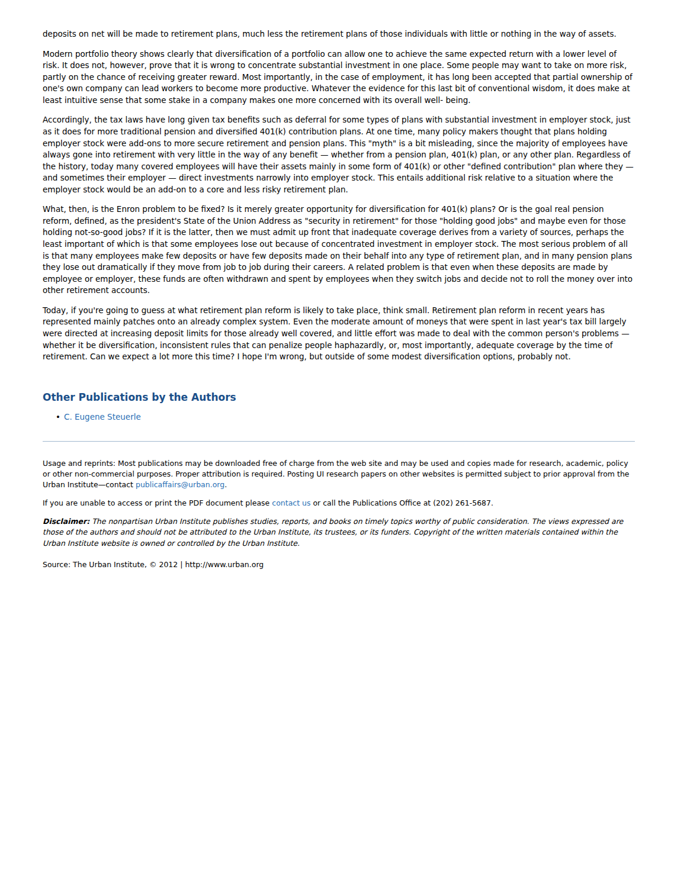deposits on net will be made to retirement plans, much less the retirement plans of those individuals with little or nothing in the way of assets.
Modern portfolio theory shows clearly that diversification of a portfolio can allow one to achieve the same expected return with a lower level of risk. It does not, however, prove that it is wrong to concentrate substantial investment in one place. Some people may want to take on more risk, partly on the chance of receiving greater reward. Most importantly, in the case of employment, it has long been accepted that partial ownership of one's own company can lead workers to become more productive. Whatever the evidence for this last bit of conventional wisdom, it does make at least intuitive sense that some stake in a company makes one more concerned with its overall well- being.
Accordingly, the tax laws have long given tax benefits such as deferral for some types of plans with substantial investment in employer stock, just as it does for more traditional pension and diversified 401(k) contribution plans. At one time, many policy makers thought that plans holding employer stock were add-ons to more secure retirement and pension plans. This "myth" is a bit misleading, since the majority of employees have always gone into retirement with very little in the way of any benefit — whether from a pension plan, 401(k) plan, or any other plan. Regardless of the history, today many covered employees will have their assets mainly in some form of 401(k) or other "defined contribution" plan where they — and sometimes their employer — direct investments narrowly into employer stock. This entails additional risk relative to a situation where the employer stock would be an add-on to a core and less risky retirement plan.
What, then, is the Enron problem to be fixed? Is it merely greater opportunity for diversification for 401(k) plans? Or is the goal real pension reform, defined, as the president's State of the Union Address as "security in retirement" for those "holding good jobs" and maybe even for those holding not-so-good jobs? If it is the latter, then we must admit up front that inadequate coverage derives from a variety of sources, perhaps the least important of which is that some employees lose out because of concentrated investment in employer stock. The most serious problem of all is that many employees make few deposits or have few deposits made on their behalf into any type of retirement plan, and in many pension plans they lose out dramatically if they move from job to job during their careers. A related problem is that even when these deposits are made by employee or employer, these funds are often withdrawn and spent by employees when they switch jobs and decide not to roll the money over into other retirement accounts.
Today, if you're going to guess at what retirement plan reform is likely to take place, think small. Retirement plan reform in recent years has represented mainly patches onto an already complex system. Even the moderate amount of moneys that were spent in last year's tax bill largely were directed at increasing deposit limits for those already well covered, and little effort was made to deal with the common person's problems — whether it be diversification, inconsistent rules that can penalize people haphazardly, or, most importantly, adequate coverage by the time of retirement. Can we expect a lot more this time? I hope I'm wrong, but outside of some modest diversification options, probably not.
Other Publications by the Authors
C. Eugene Steuerle
Usage and reprints: Most publications may be downloaded free of charge from the web site and may be used and copies made for research, academic, policy or other non-commercial purposes. Proper attribution is required. Posting UI research papers on other websites is permitted subject to prior approval from the Urban Institute—contact publicaffairs@urban.org.
If you are unable to access or print the PDF document please contact us or call the Publications Office at (202) 261-5687.
Disclaimer: The nonpartisan Urban Institute publishes studies, reports, and books on timely topics worthy of public consideration. The views expressed are those of the authors and should not be attributed to the Urban Institute, its trustees, or its funders. Copyright of the written materials contained within the Urban Institute website is owned or controlled by the Urban Institute.
Source: The Urban Institute, © 2012 | http://www.urban.org